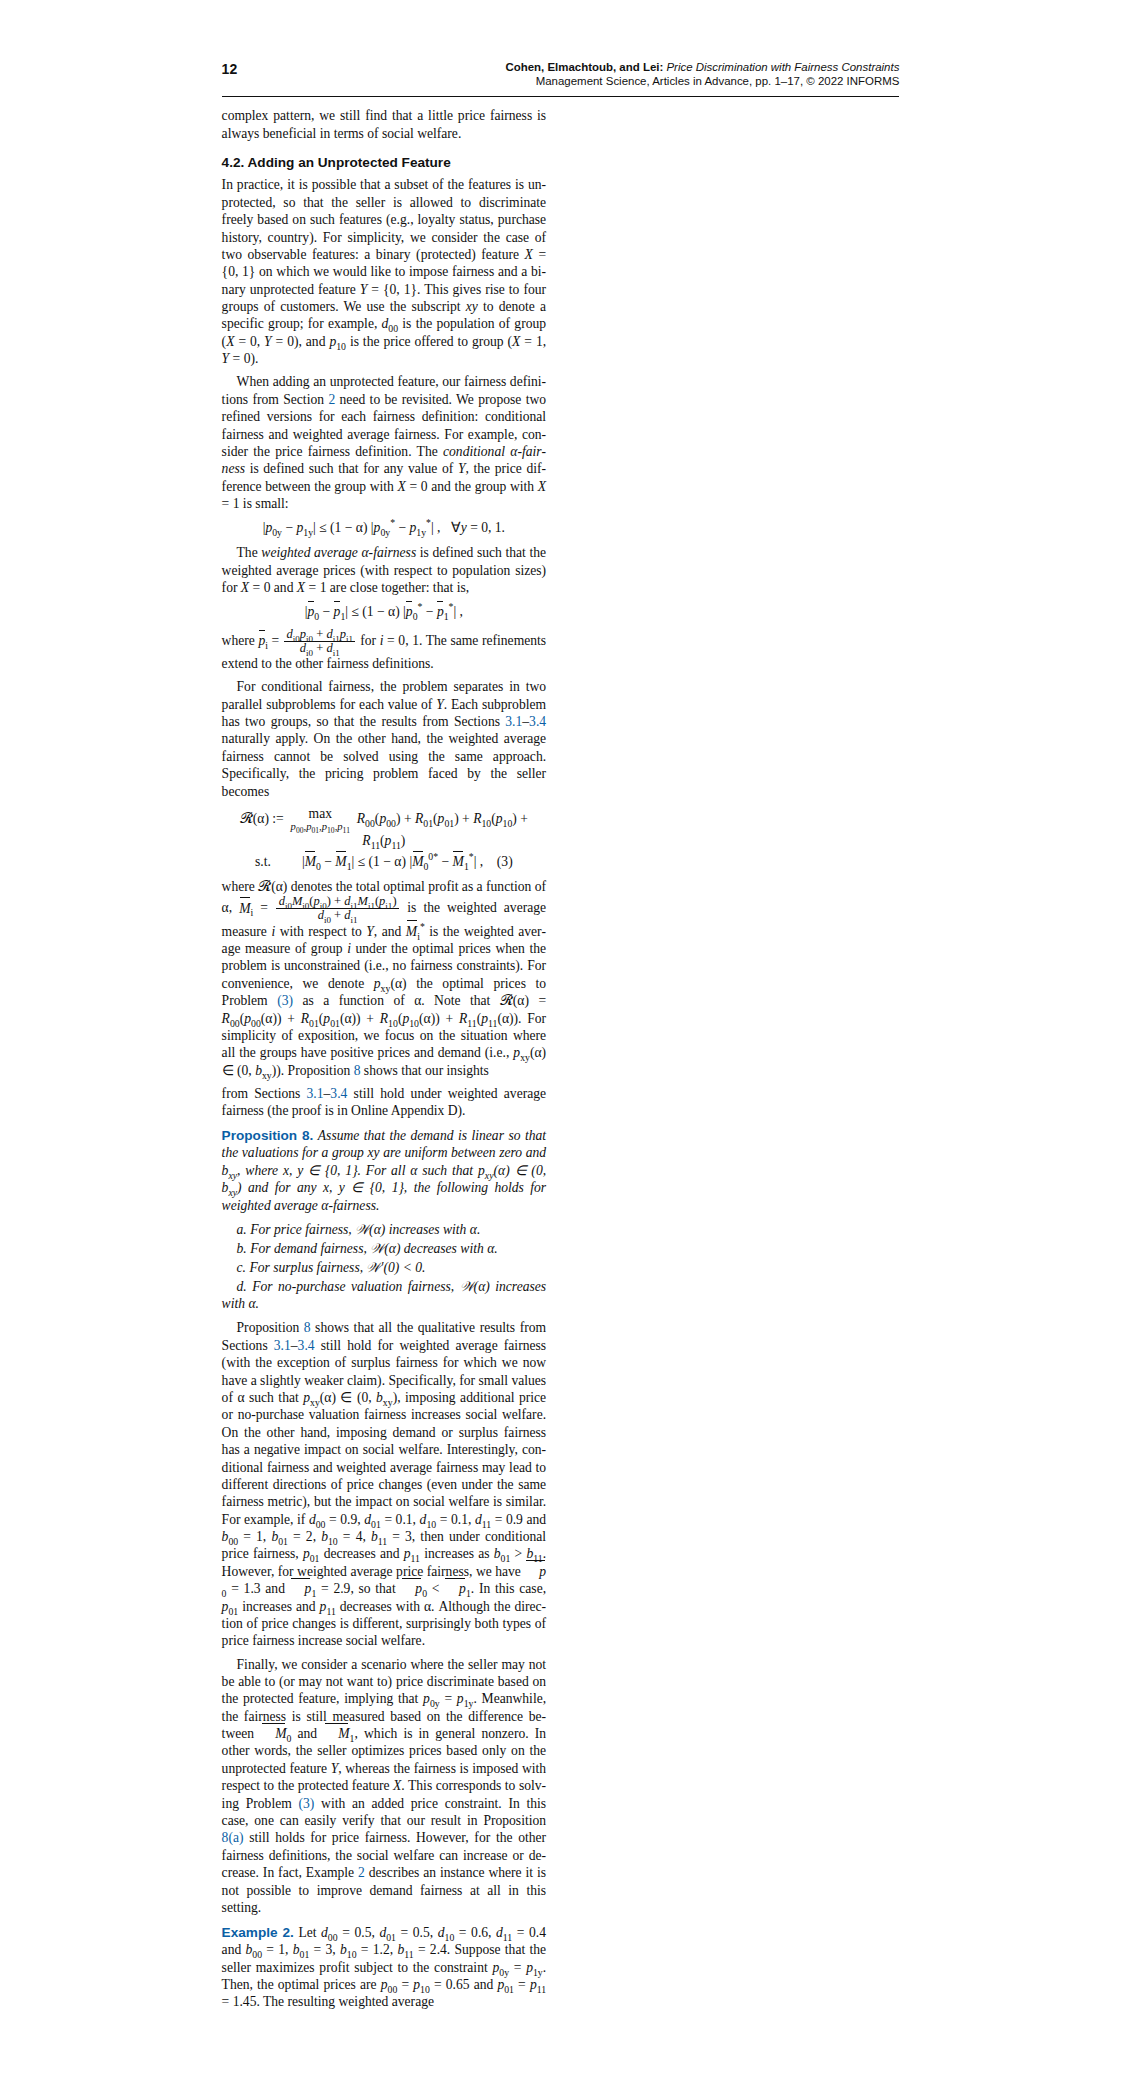12
Cohen, Elmachtoub, and Lei: Price Discrimination with Fairness Constraints
Management Science, Articles in Advance, pp. 1–17, © 2022 INFORMS
complex pattern, we still find that a little price fairness is always beneficial in terms of social welfare.
4.2. Adding an Unprotected Feature
In practice, it is possible that a subset of the features is unprotected, so that the seller is allowed to discriminate freely based on such features (e.g., loyalty status, purchase history, country). For simplicity, we consider the case of two observable features: a binary (protected) feature X = {0, 1} on which we would like to impose fairness and a binary unprotected feature Y = {0, 1}. This gives rise to four groups of customers. We use the subscript xy to denote a specific group; for example, d00 is the population of group (X = 0, Y = 0), and p10 is the price offered to group (X = 1, Y = 0).
When adding an unprotected feature, our fairness definitions from Section 2 need to be revisited. We propose two refined versions for each fairness definition: conditional fairness and weighted average fairness. For example, consider the price fairness definition. The conditional α-fairness is defined such that for any value of Y, the price difference between the group with X = 0 and the group with X = 1 is small:
|p0y − p1y| ≤ (1 − α) |p0y* − p1y*| , ∀y = 0, 1.
The weighted average α-fairness is defined such that the weighted average prices (with respect to population sizes) for X = 0 and X = 1 are close together: that is,
|p0 − p1| ≤ (1 − α) |p0* − p1*| ,
where pi = di0pi0 + di1pi1 di0 + di1 for i = 0, 1. The same refinements extend to the other fairness definitions.
For conditional fairness, the problem separates in two parallel subproblems for each value of Y. Each subproblem has two groups, so that the results from Sections 3.1–3.4 naturally apply. On the other hand, the weighted average fairness cannot be solved using the same approach. Specifically, the pricing problem faced by the seller becomes
𝓡(α) := max p00,p01,p10,p11 R00(p00) + R01(p01) + R10(p10) + R11(p11) s.t. |M0 − M1| ≤ (1 − α) |M00* − M1*| , (3)
where 𝓡(α) denotes the total optimal profit as a function of α, Mi = di0Mi0(pi0) + di1Mi1(pi1) di0 + di1 is the weighted average measure i with respect to Y, and Mi* is the weighted average measure of group i under the optimal prices when the problem is unconstrained (i.e., no fairness constraints). For convenience, we denote pxy(α) the optimal prices to Problem (3) as a function of α. Note that 𝓡(α) = R00(p00(α)) + R01(p01(α)) + R10(p10(α)) + R11(p11(α)). For simplicity of exposition, we focus on the situation where all the groups have positive prices and demand (i.e., pxy(α) ∈ (0, bxy)). Proposition 8 shows that our insights
from Sections 3.1–3.4 still hold under weighted average fairness (the proof is in Online Appendix D).
Proposition 8. Assume that the demand is linear so that the valuations for a group xy are uniform between zero and bxy, where x, y ∈ {0, 1}. For all α such that pxy(α) ∈ (0, bxy) and for any x, y ∈ {0, 1}, the following holds for weighted average α-fairness.
a. For price fairness, 𝒲(α) increases with α.
b. For demand fairness, 𝒲(α) decreases with α.
c. For surplus fairness, 𝒲′(0) < 0.
d. For no-purchase valuation fairness, 𝒲(α) increases with α.
Proposition 8 shows that all the qualitative results from Sections 3.1–3.4 still hold for weighted average fairness (with the exception of surplus fairness for which we now have a slightly weaker claim). Specifically, for small values of α such that pxy(α) ∈ (0, bxy), imposing additional price or no-purchase valuation fairness increases social welfare. On the other hand, imposing demand or surplus fairness has a negative impact on social welfare. Interestingly, conditional fairness and weighted average fairness may lead to different directions of price changes (even under the same fairness metric), but the impact on social welfare is similar. For example, if d00 = 0.9, d01 = 0.1, d10 = 0.1, d11 = 0.9 and b00 = 1, b01 = 2, b10 = 4, b11 = 3, then under conditional price fairness, p01 decreases and p11 increases as b01 > b11. However, for weighted average price fairness, we have p0 = 1.3 and p1 = 2.9, so that p0 < p1. In this case, p01 increases and p11 decreases with α. Although the direction of price changes is different, surprisingly both types of price fairness increase social welfare.
Finally, we consider a scenario where the seller may not be able to (or may not want to) price discriminate based on the protected feature, implying that p0y = p1y. Meanwhile, the fairness is still measured based on the difference between M0 and M1, which is in general nonzero. In other words, the seller optimizes prices based only on the unprotected feature Y, whereas the fairness is imposed with respect to the protected feature X. This corresponds to solving Problem (3) with an added price constraint. In this case, one can easily verify that our result in Proposition 8(a) still holds for price fairness. However, for the other fairness definitions, the social welfare can increase or decrease. In fact, Example 2 describes an instance where it is not possible to improve demand fairness at all in this setting.
Example 2. Let d00 = 0.5, d01 = 0.5, d10 = 0.6, d11 = 0.4 and b00 = 1, b01 = 3, b10 = 1.2, b11 = 2.4. Suppose that the seller maximizes profit subject to the constraint p0y = p1y. Then, the optimal prices are p00 = p10 = 0.65 and p01 = p11 = 1.45. The resulting weighted average